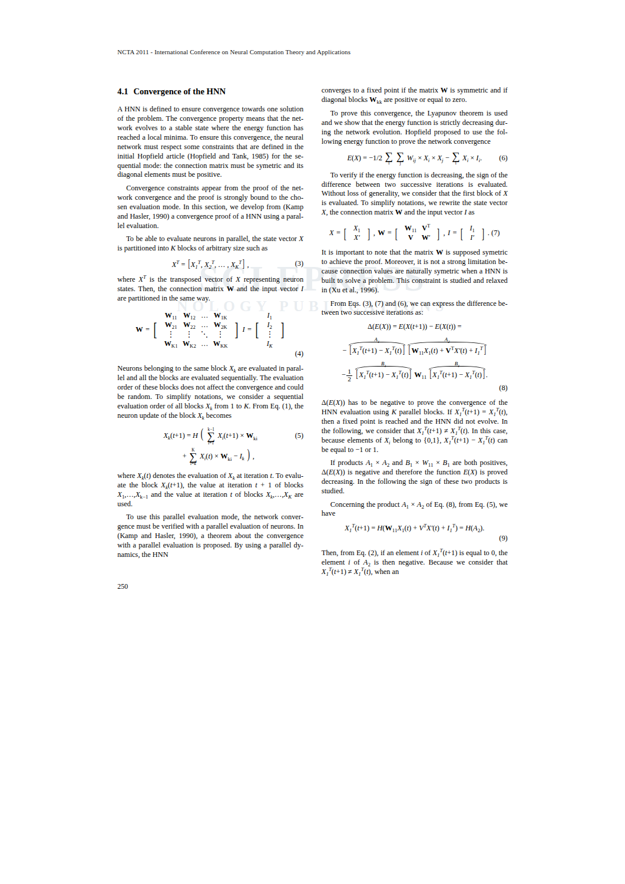NCTA 2011 - International Conference on Neural Computation Theory and Applications
SCI EPRESSNOLOGY PUBLICATIONS
4.1 Convergence of the HNN
A HNN is defined to ensure convergence towards one solution of the problem. The convergence property means that the network evolves to a stable state where the energy function has reached a local minima. To ensure this convergence, the neural network must respect some constraints that are defined in the initial Hopfield article (Hopfield and Tank, 1985) for the sequential mode: the connection matrix must be symetric and its diagonal elements must be positive.
Convergence constraints appear from the proof of the network convergence and the proof is strongly bound to the chosen evaluation mode. In this section, we develop from (Kamp and Hasler, 1990) a convergence proof of a HNN using a parallel evaluation.
To be able to evaluate neurons in parallel, the state vector X is partitioned into K blocks of arbitrary size such as
XT = [X1T, X2T, … , XKT] , (3)
where XT is the transposed vector of X representing neuron states. Then, the connection matrix W and the input vector I are partitioned in the same way.
W = [
| W 11 | W 12 | … | W 1K |
| W 21 | W 22 | … | W 2K |
| ⋮ | ⋮ | ⋱ | ⋮ |
| W K1 | W K2 | … | W KK |
] I = [
| I 1 |
| I 2 |
| ⋮ |
| I K |
]
(4)
Neurons belonging to the same block Xk are evaluated in parallel and all the blocks are evaluated sequentially. The evaluation order of these blocks does not affect the convergence and could be random. To simplify notations, we consider a sequential evaluation order of all blocks Xk from 1 to K. From Eq. (1), the neuron update of the block Xk becomes
Xk(t+1) = H ( k−1∑i=1 Xi(t+1) × Wki (5)
+ K∑i=k Xi(t) × Wki − Ik ) ,
where Xk(t) denotes the evaluation of Xk at iteration t. To evaluate the block Xk(t+1), the value at iteration t + 1 of blocks X1,…,Xk−1 and the value at iteration t of blocks Xk,…,XK are used.
To use this parallel evaluation mode, the network convergence must be verified with a parallel evaluation of neurons. In (Kamp and Hasler, 1990), a theorem about the convergence with a parallel evaluation is proposed. By using a parallel dynamics, the HNN
converges to a fixed point if the matrix W is symmetric and if diagonal blocks Wkk are positive or equal to zero.
To prove this convergence, the Lyapunov theorem is used and we show that the energy function is strictly decreasing during the network evolution. Hopfield proposed to use the following energy function to prove the network convergence
E(X) = −1/2 ∑i ∑j Wij × Xi × Xj − ∑i Xi × Ii. (6)
To verify if the energy function is decreasing, the sign of the difference between two successive iterations is evaluated. Without loss of generality, we consider that the first block of X is evaluated. To simplify notations, we rewrite the state vector X, the connection matrix W and the input vector I as
X = [
| X 1 |
| X′ |
] , W = [
| W 11 | V T |
| V | W ′ |
] , I = [
| I 1 |
| I′ |
] . (7)
It is important to note that the matrix W is supposed symetric to achieve the proof. Moreover, it is not a strong limitation because connection values are naturally symetric when a HNN is built to solve a problem. This constraint is studied and relaxed in (Xu et al., 1996).
From Eqs. (3), (7) and (6), we can express the difference between two successive iterations as:
Δ(E(X)) = E(X(t+1)) − E(X(t)) =
− A1 [X1T(t+1) − X1T(t)] A2 [W11X1(t) + VTX′(t) + I1T]
−12 B1 [X1T(t+1) − X1T(t)] W11 B1 [X1T(t+1) − X1T(t)].
(8)
Δ(E(X)) has to be negative to prove the convergence of the HNN evaluation using K parallel blocks. If X1T(t+1) = X1T(t), then a fixed point is reached and the HNN did not evolve. In the following, we consider that X1T(t+1) ≠ X1T(t). In this case, because elements of Xi belong to {0,1}, X1T(t+1) − X1T(t) can be equal to −1 or 1.
If products A1 × A2 and B1 × W11 × B1 are both positives, Δ(E(X)) is negative and therefore the function E(X) is proved decreasing. In the following the sign of these two products is studied.
Concerning the product A1 × A2 of Eq. (8), from Eq. (5), we have
X1T(t+1) = H(W11X1(t) + VTX′(t) + I1T) = H(A2).
(9)
Then, from Eq. (2), if an element i of X1T(t+1) is equal to 0, the element i of A2 is then negative. Because we consider that X1T(t+1) ≠ X1T(t), when an
250